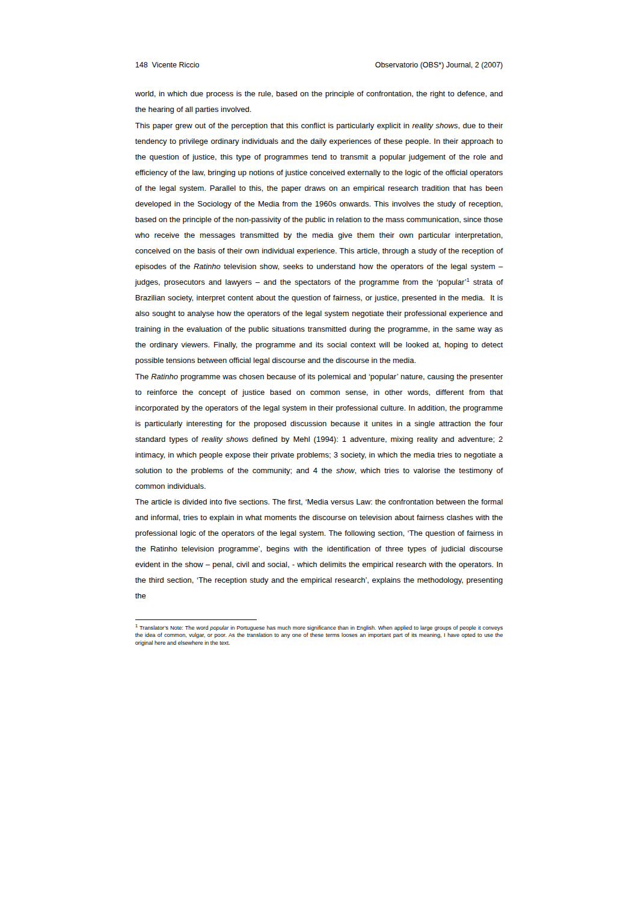148 Vicente Riccio Observatorio (OBS*) Journal, 2 (2007)
world, in which due process is the rule, based on the principle of confrontation, the right to defence, and the hearing of all parties involved.
This paper grew out of the perception that this conflict is particularly explicit in reality shows, due to their tendency to privilege ordinary individuals and the daily experiences of these people. In their approach to the question of justice, this type of programmes tend to transmit a popular judgement of the role and efficiency of the law, bringing up notions of justice conceived externally to the logic of the official operators of the legal system. Parallel to this, the paper draws on an empirical research tradition that has been developed in the Sociology of the Media from the 1960s onwards. This involves the study of reception, based on the principle of the non-passivity of the public in relation to the mass communication, since those who receive the messages transmitted by the media give them their own particular interpretation, conceived on the basis of their own individual experience. This article, through a study of the reception of episodes of the Ratinho television show, seeks to understand how the operators of the legal system – judges, prosecutors and lawyers – and the spectators of the programme from the ‘popular’1 strata of Brazilian society, interpret content about the question of fairness, or justice, presented in the media. It is also sought to analyse how the operators of the legal system negotiate their professional experience and training in the evaluation of the public situations transmitted during the programme, in the same way as the ordinary viewers. Finally, the programme and its social context will be looked at, hoping to detect possible tensions between official legal discourse and the discourse in the media.
The Ratinho programme was chosen because of its polemical and ‘popular’ nature, causing the presenter to reinforce the concept of justice based on common sense, in other words, different from that incorporated by the operators of the legal system in their professional culture. In addition, the programme is particularly interesting for the proposed discussion because it unites in a single attraction the four standard types of reality shows defined by Mehl (1994): 1 adventure, mixing reality and adventure; 2 intimacy, in which people expose their private problems; 3 society, in which the media tries to negotiate a solution to the problems of the community; and 4 the show, which tries to valorise the testimony of common individuals.
The article is divided into five sections. The first, ‘Media versus Law: the confrontation between the formal and informal, tries to explain in what moments the discourse on television about fairness clashes with the professional logic of the operators of the legal system. The following section, ‘The question of fairness in the Ratinho television programme’, begins with the identification of three types of judicial discourse evident in the show – penal, civil and social, - which delimits the empirical research with the operators. In the third section, ‘The reception study and the empirical research’, explains the methodology, presenting the
1 Translator’s Note: The word popular in Portuguese has much more significance than in English. When applied to large groups of people it conveys the idea of common, vulgar, or poor. As the translation to any one of these terms looses an important part of its meaning, I have opted to use the original here and elsewhere in the text.